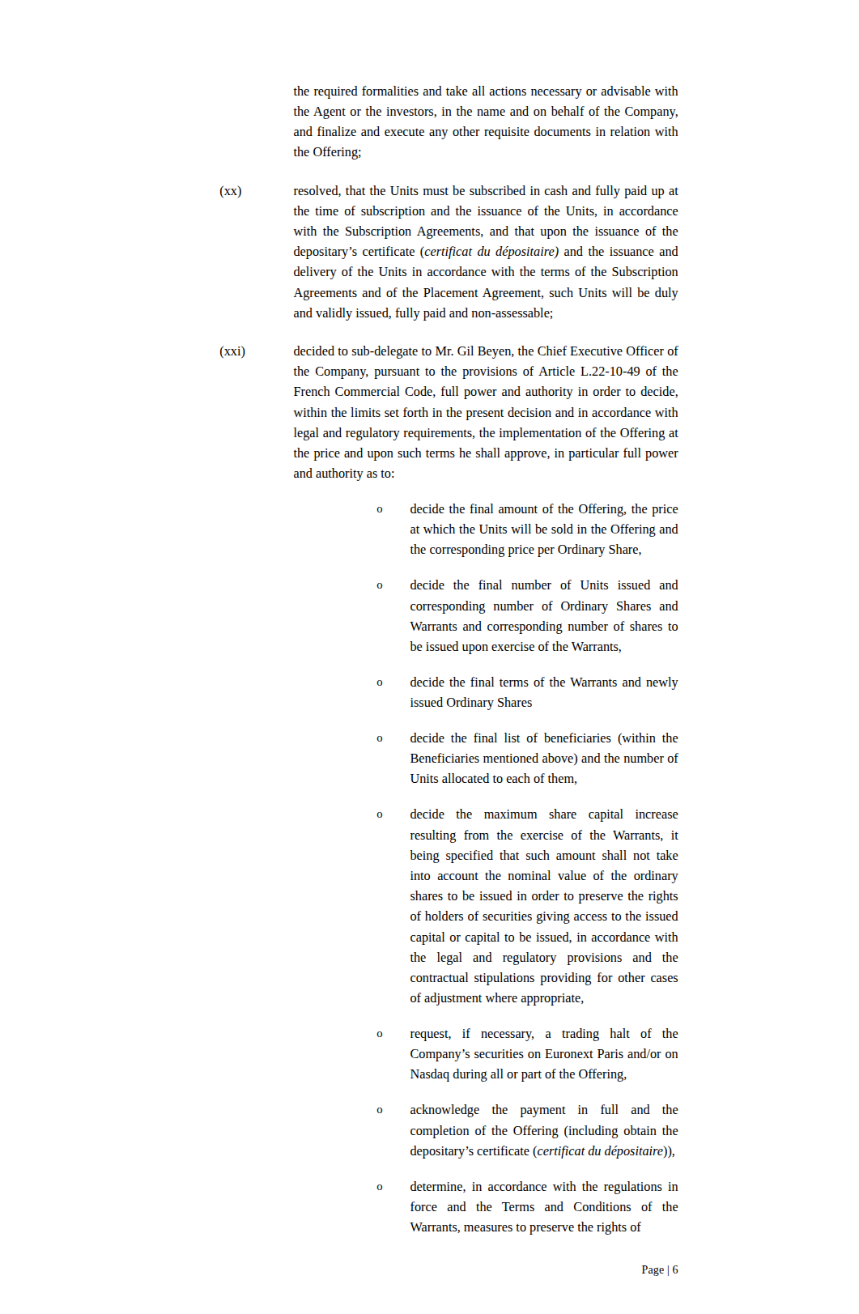the required formalities and take all actions necessary or advisable with the Agent or the investors, in the name and on behalf of the Company, and finalize and execute any other requisite documents in relation with the Offering;
(xx)
resolved, that the Units must be subscribed in cash and fully paid up at the time of subscription and the issuance of the Units, in accordance with the Subscription Agreements, and that upon the issuance of the depositary’s certificate (certificat du dépositaire) and the issuance and delivery of the Units in accordance with the terms of the Subscription Agreements and of the Placement Agreement, such Units will be duly and validly issued, fully paid and non-assessable;
(xxi)
decided to sub-delegate to Mr. Gil Beyen, the Chief Executive Officer of the Company, pursuant to the provisions of Article L.22-10-49 of the French Commercial Code, full power and authority in order to decide, within the limits set forth in the present decision and in accordance with legal and regulatory requirements, the implementation of the Offering at the price and upon such terms he shall approve, in particular full power and authority as to:
decide the final amount of the Offering, the price at which the Units will be sold in the Offering and the corresponding price per Ordinary Share,
decide the final number of Units issued and corresponding number of Ordinary Shares and Warrants and corresponding number of shares to be issued upon exercise of the Warrants,
decide the final terms of the Warrants and newly issued Ordinary Shares
decide the final list of beneficiaries (within the Beneficiaries mentioned above) and the number of Units allocated to each of them,
decide the maximum share capital increase resulting from the exercise of the Warrants, it being specified that such amount shall not take into account the nominal value of the ordinary shares to be issued in order to preserve the rights of holders of securities giving access to the issued capital or capital to be issued, in accordance with the legal and regulatory provisions and the contractual stipulations providing for other cases of adjustment where appropriate,
request, if necessary, a trading halt of the Company’s securities on Euronext Paris and/or on Nasdaq during all or part of the Offering,
acknowledge the payment in full and the completion of the Offering (including obtain the depositary’s certificate (certificat du dépositaire)),
determine, in accordance with the regulations in force and the Terms and Conditions of the Warrants, measures to preserve the rights of
Page | 6